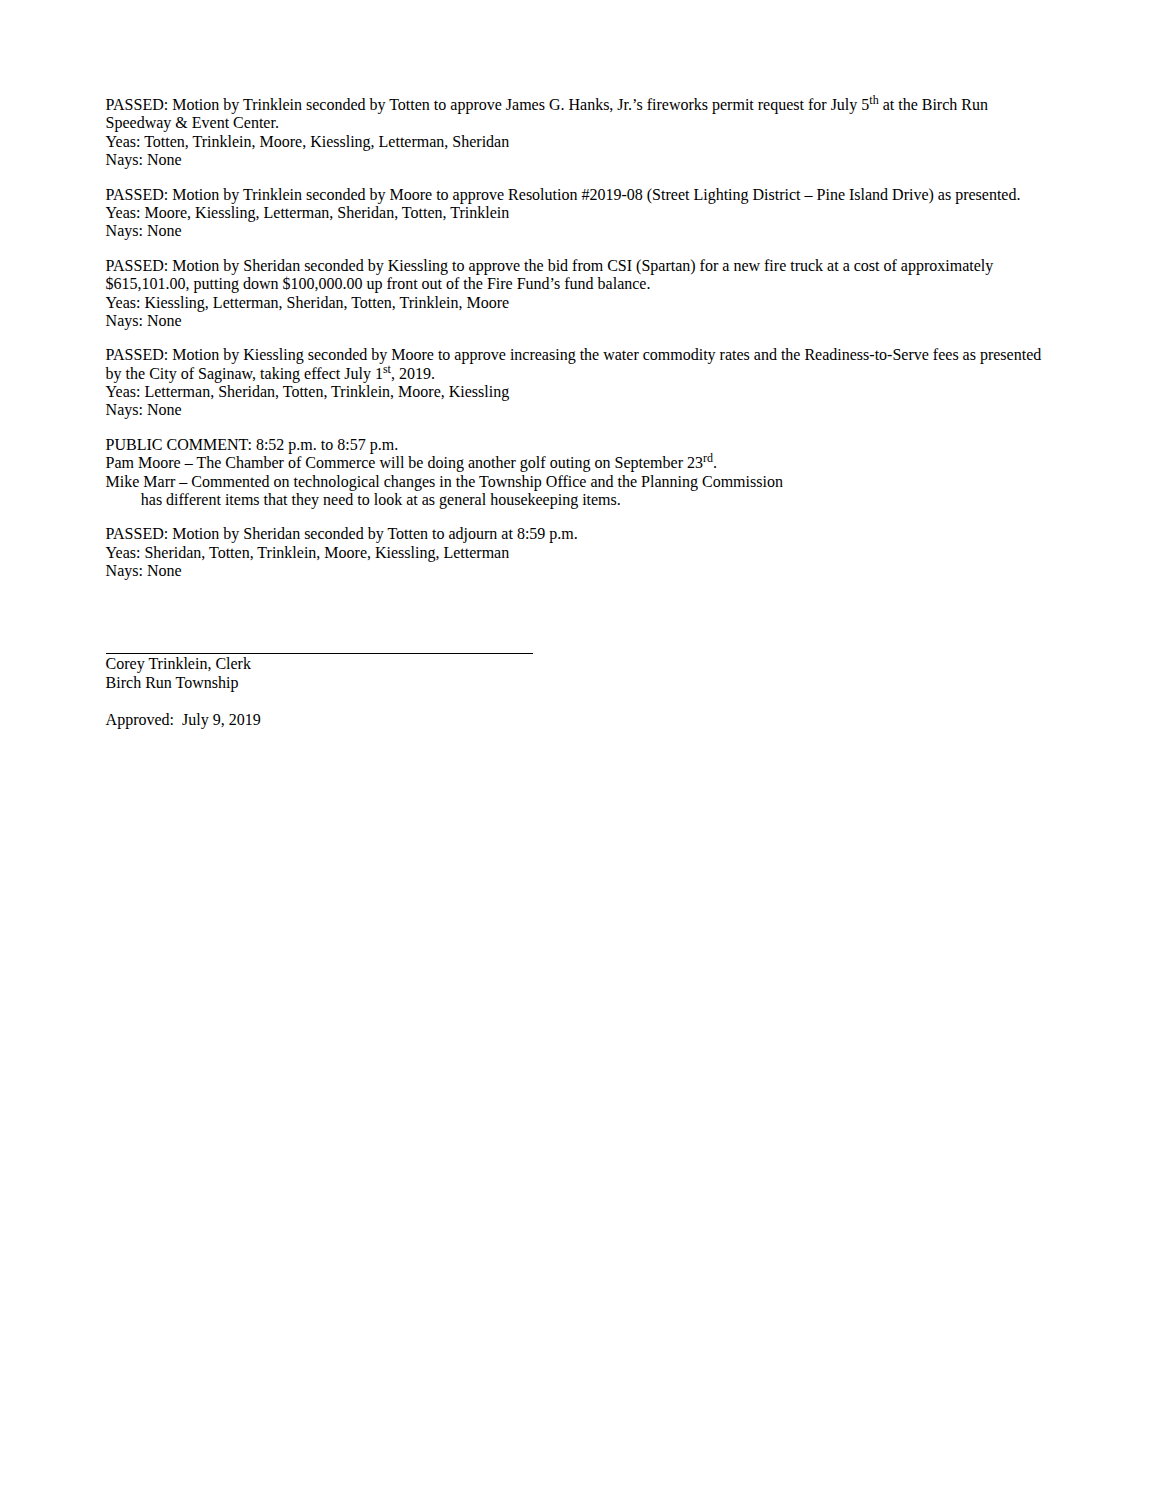PASSED: Motion by Trinklein seconded by Totten to approve James G. Hanks, Jr.’s fireworks permit request for July 5th at the Birch Run Speedway & Event Center.
Yeas: Totten, Trinklein, Moore, Kiessling, Letterman, Sheridan
Nays: None
PASSED: Motion by Trinklein seconded by Moore to approve Resolution #2019-08 (Street Lighting District – Pine Island Drive) as presented.
Yeas: Moore, Kiessling, Letterman, Sheridan, Totten, Trinklein
Nays: None
PASSED: Motion by Sheridan seconded by Kiessling to approve the bid from CSI (Spartan) for a new fire truck at a cost of approximately $615,101.00, putting down $100,000.00 up front out of the Fire Fund’s fund balance.
Yeas: Kiessling, Letterman, Sheridan, Totten, Trinklein, Moore
Nays: None
PASSED: Motion by Kiessling seconded by Moore to approve increasing the water commodity rates and the Readiness-to-Serve fees as presented by the City of Saginaw, taking effect July 1st, 2019.
Yeas: Letterman, Sheridan, Totten, Trinklein, Moore, Kiessling
Nays: None
PUBLIC COMMENT: 8:52 p.m. to 8:57 p.m.
Pam Moore – The Chamber of Commerce will be doing another golf outing on September 23rd.
Mike Marr – Commented on technological changes in the Township Office and the Planning Commission
has different items that they need to look at as general housekeeping items.
PASSED: Motion by Sheridan seconded by Totten to adjourn at 8:59 p.m.
Yeas: Sheridan, Totten, Trinklein, Moore, Kiessling, Letterman
Nays: None
Corey Trinklein, Clerk
Birch Run Township
Approved: July 9, 2019